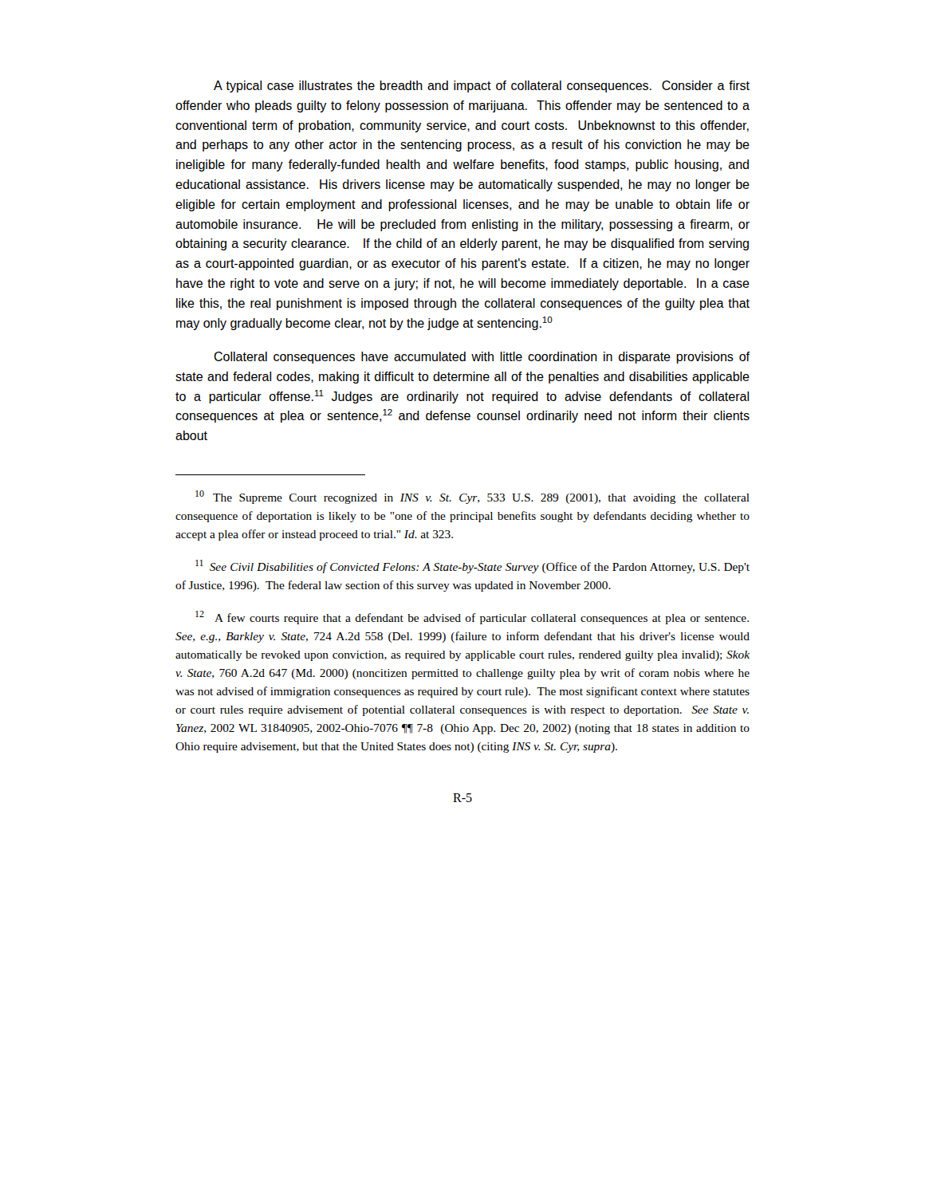A typical case illustrates the breadth and impact of collateral consequences. Consider a first offender who pleads guilty to felony possession of marijuana. This offender may be sentenced to a conventional term of probation, community service, and court costs. Unbeknownst to this offender, and perhaps to any other actor in the sentencing process, as a result of his conviction he may be ineligible for many federally-funded health and welfare benefits, food stamps, public housing, and educational assistance. His drivers license may be automatically suspended, he may no longer be eligible for certain employment and professional licenses, and he may be unable to obtain life or automobile insurance. He will be precluded from enlisting in the military, possessing a firearm, or obtaining a security clearance. If the child of an elderly parent, he may be disqualified from serving as a court-appointed guardian, or as executor of his parent's estate. If a citizen, he may no longer have the right to vote and serve on a jury; if not, he will become immediately deportable. In a case like this, the real punishment is imposed through the collateral consequences of the guilty plea that may only gradually become clear, not by the judge at sentencing.10
Collateral consequences have accumulated with little coordination in disparate provisions of state and federal codes, making it difficult to determine all of the penalties and disabilities applicable to a particular offense.11 Judges are ordinarily not required to advise defendants of collateral consequences at plea or sentence,12 and defense counsel ordinarily need not inform their clients about
10 The Supreme Court recognized in INS v. St. Cyr, 533 U.S. 289 (2001), that avoiding the collateral consequence of deportation is likely to be "one of the principal benefits sought by defendants deciding whether to accept a plea offer or instead proceed to trial." Id. at 323.
11 See Civil Disabilities of Convicted Felons: A State-by-State Survey (Office of the Pardon Attorney, U.S. Dep't of Justice, 1996). The federal law section of this survey was updated in November 2000.
12 A few courts require that a defendant be advised of particular collateral consequences at plea or sentence. See, e.g., Barkley v. State, 724 A.2d 558 (Del. 1999) (failure to inform defendant that his driver's license would automatically be revoked upon conviction, as required by applicable court rules, rendered guilty plea invalid); Skok v. State, 760 A.2d 647 (Md. 2000) (noncitizen permitted to challenge guilty plea by writ of coram nobis where he was not advised of immigration consequences as required by court rule). The most significant context where statutes or court rules require advisement of potential collateral consequences is with respect to deportation. See State v. Yanez, 2002 WL 31840905, 2002-Ohio-7076 ¶¶ 7-8 (Ohio App. Dec 20, 2002) (noting that 18 states in addition to Ohio require advisement, but that the United States does not) (citing INS v. St. Cyr, supra).
R-5